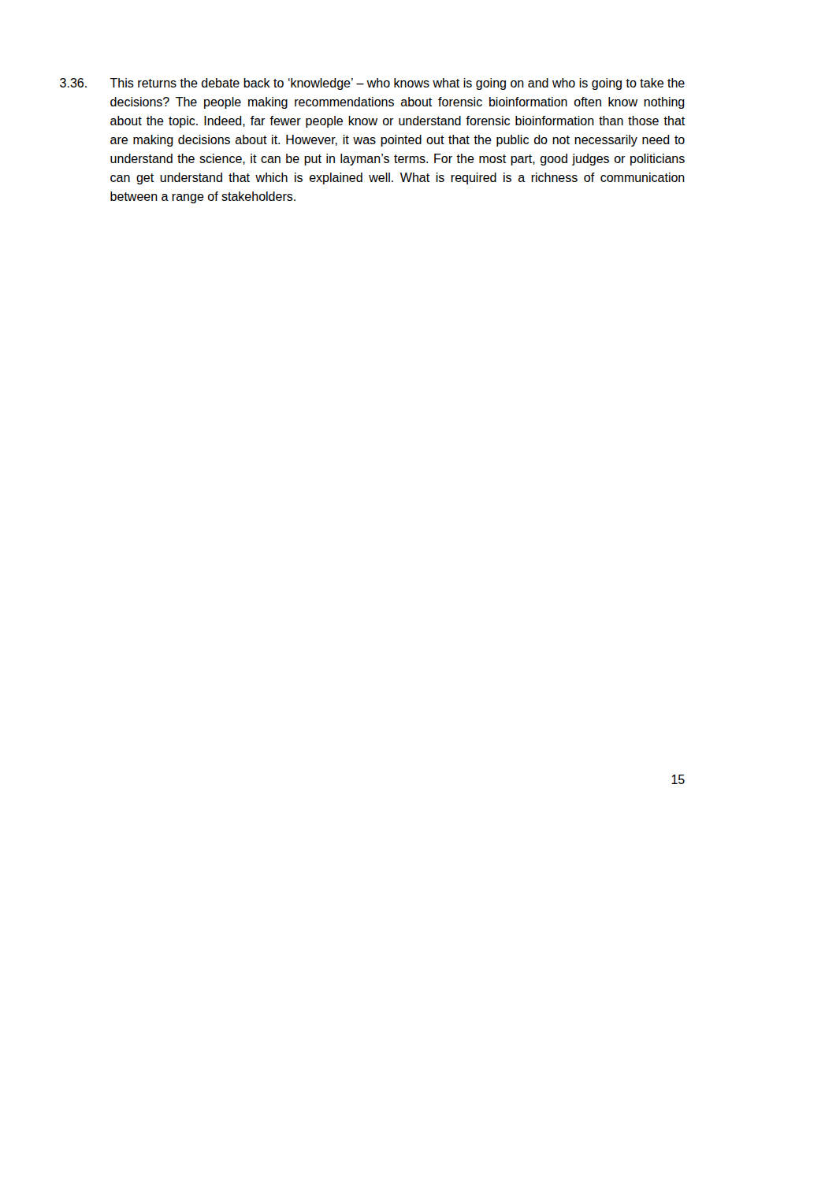3.36.
This returns the debate back to ‘knowledge’ – who knows what is going on and who is going to take the decisions? The people making recommendations about forensic bioinformation often know nothing about the topic. Indeed, far fewer people know or understand forensic bioinformation than those that are making decisions about it. However, it was pointed out that the public do not necessarily need to understand the science, it can be put in layman’s terms. For the most part, good judges or politicians can get understand that which is explained well. What is required is a richness of communication between a range of stakeholders.
15